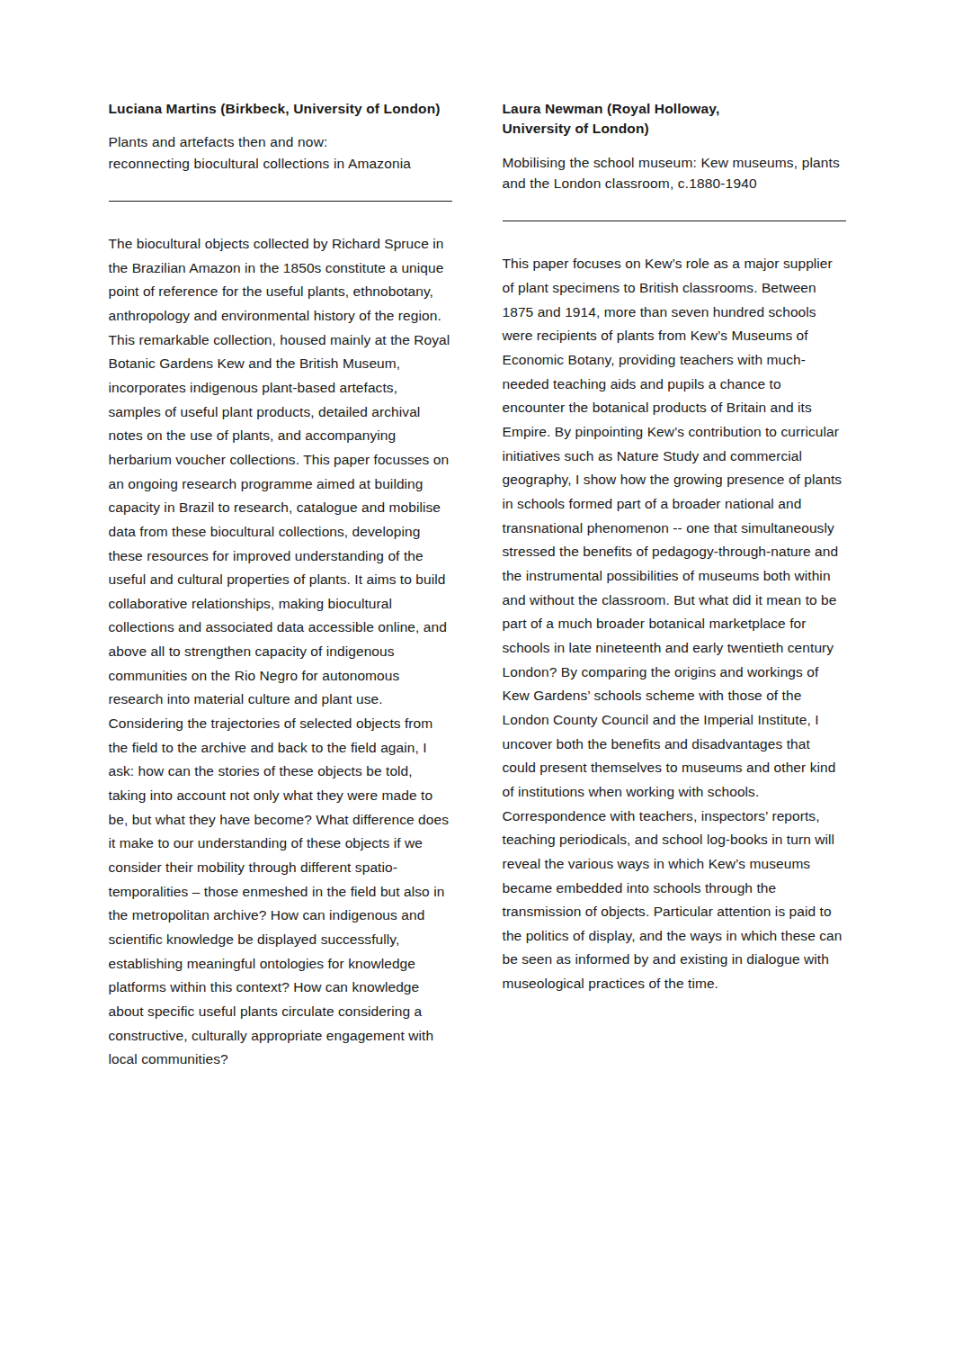Luciana Martins (Birkbeck, University of London)
Plants and artefacts then and now:
reconnecting biocultural collections in Amazonia
The biocultural objects collected by Richard Spruce in the Brazilian Amazon in the 1850s constitute a unique point of reference for the useful plants, ethnobotany, anthropology and environmental history of the region. This remarkable collection, housed mainly at the Royal Botanic Gardens Kew and the British Museum, incorporates indigenous plant-based artefacts, samples of useful plant products, detailed archival notes on the use of plants, and accompanying herbarium voucher collections. This paper focusses on an ongoing research programme aimed at building capacity in Brazil to research, catalogue and mobilise data from these biocultural collections, developing these resources for improved understanding of the useful and cultural properties of plants. It aims to build collaborative relationships, making biocultural collections and associated data accessible online, and above all to strengthen capacity of indigenous communities on the Rio Negro for autonomous research into material culture and plant use. Considering the trajectories of selected objects from the field to the archive and back to the field again, I ask: how can the stories of these objects be told, taking into account not only what they were made to be, but what they have become? What difference does it make to our understanding of these objects if we consider their mobility through different spatio-temporalities – those enmeshed in the field but also in the metropolitan archive? How can indigenous and scientific knowledge be displayed successfully, establishing meaningful ontologies for knowledge platforms within this context? How can knowledge about specific useful plants circulate considering a constructive, culturally appropriate engagement with local communities?
Laura Newman (Royal Holloway,
University of London)
Mobilising the school museum: Kew museums, plants and the London classroom, c.1880-1940
This paper focuses on Kew’s role as a major supplier of plant specimens to British classrooms. Between 1875 and 1914, more than seven hundred schools were recipients of plants from Kew’s Museums of Economic Botany, providing teachers with much-needed teaching aids and pupils a chance to encounter the botanical products of Britain and its Empire. By pinpointing Kew’s contribution to curricular initiatives such as Nature Study and commercial geography, I show how the growing presence of plants in schools formed part of a broader national and transnational phenomenon -- one that simultaneously stressed the benefits of pedagogy-through-nature and the instrumental possibilities of museums both within and without the classroom. But what did it mean to be part of a much broader botanical marketplace for schools in late nineteenth and early twentieth century London? By comparing the origins and workings of Kew Gardens’ schools scheme with those of the London County Council and the Imperial Institute, I uncover both the benefits and disadvantages that could present themselves to museums and other kind of institutions when working with schools. Correspondence with teachers, inspectors’ reports, teaching periodicals, and school log-books in turn will reveal the various ways in which Kew’s museums became embedded into schools through the transmission of objects. Particular attention is paid to the politics of display, and the ways in which these can be seen as informed by and existing in dialogue with museological practices of the time.